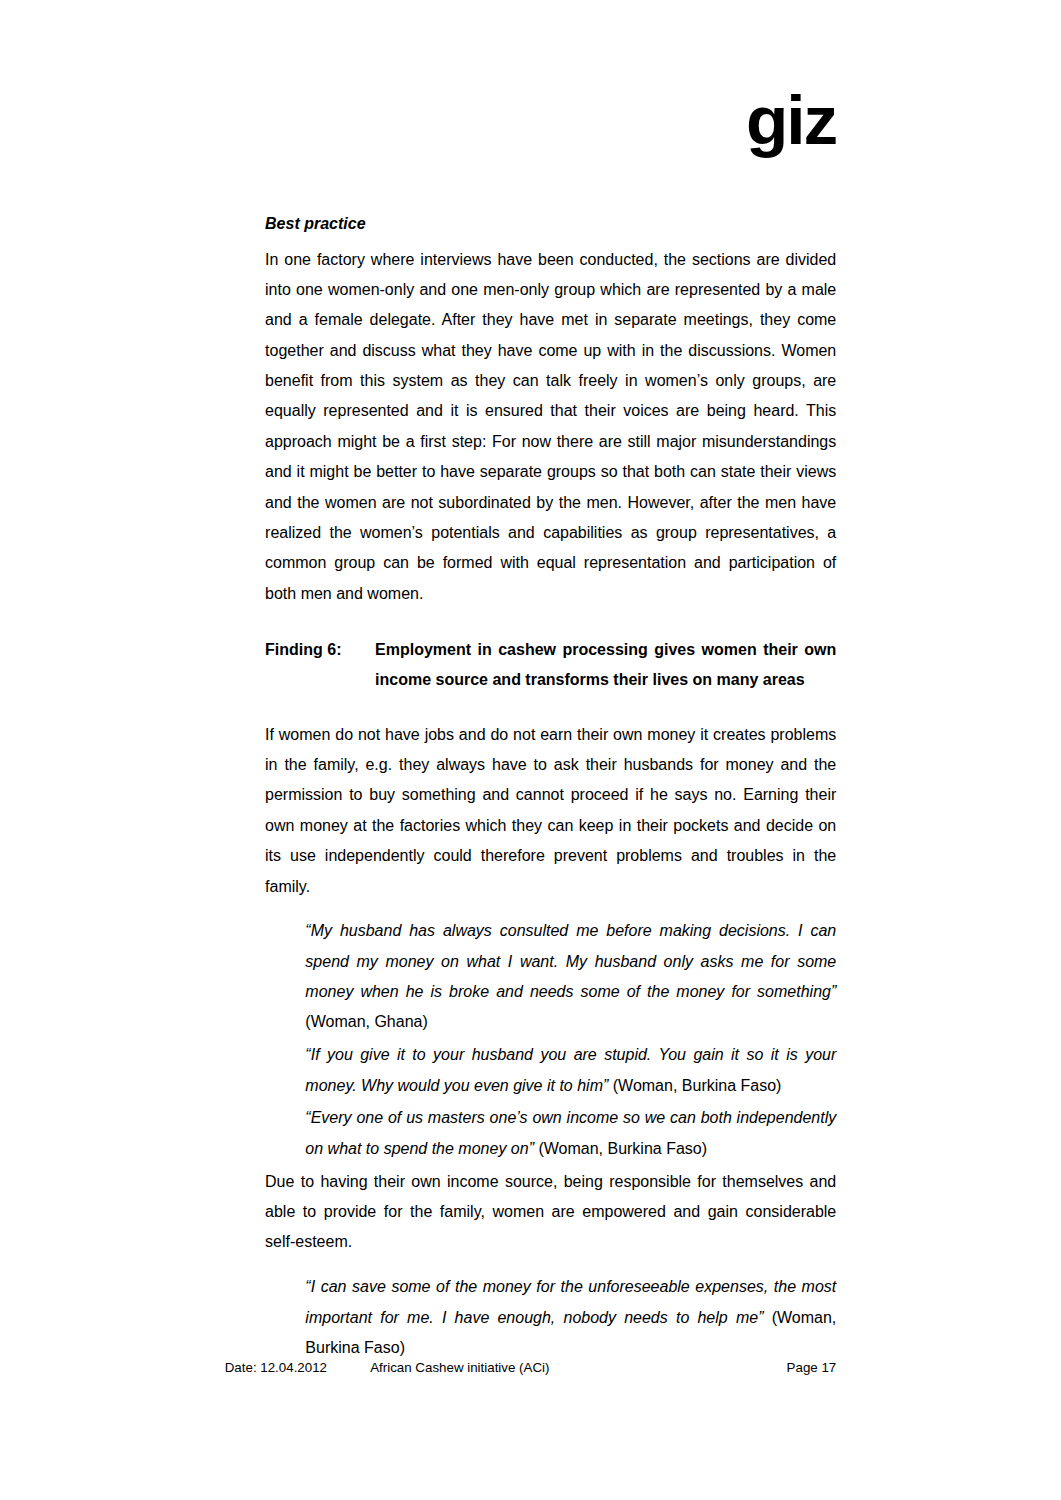giz
Best practice
In one factory where interviews have been conducted, the sections are divided into one women-only and one men-only group which are represented by a male and a female delegate. After they have met in separate meetings, they come together and discuss what they have come up with in the discussions. Women benefit from this system as they can talk freely in women’s only groups, are equally represented and it is ensured that their voices are being heard. This approach might be a first step: For now there are still major misunderstandings and it might be better to have separate groups so that both can state their views and the women are not subordinated by the men. However, after the men have realized the women’s potentials and capabilities as group representatives, a common group can be formed with equal representation and participation of both men and women.
Finding 6:
Employment in cashew processing gives women their own income source and transforms their lives on many areas
If women do not have jobs and do not earn their own money it creates problems in the family, e.g. they always have to ask their husbands for money and the permission to buy something and cannot proceed if he says no. Earning their own money at the factories which they can keep in their pockets and decide on its use independently could therefore prevent problems and troubles in the family.
“My husband has always consulted me before making decisions. I can spend my money on what I want. My husband only asks me for some money when he is broke and needs some of the money for something” (Woman, Ghana)
“If you give it to your husband you are stupid. You gain it so it is your money. Why would you even give it to him” (Woman, Burkina Faso)
“Every one of us masters one’s own income so we can both independently on what to spend the money on” (Woman, Burkina Faso)
Due to having their own income source, being responsible for themselves and able to provide for the family, women are empowered and gain considerable self-esteem.
“I can save some of the money for the unforeseeable expenses, the most important for me. I have enough, nobody needs to help me” (Woman, Burkina Faso)
Date: 12.04.2012 African Cashew initiative (ACi)
Page 17